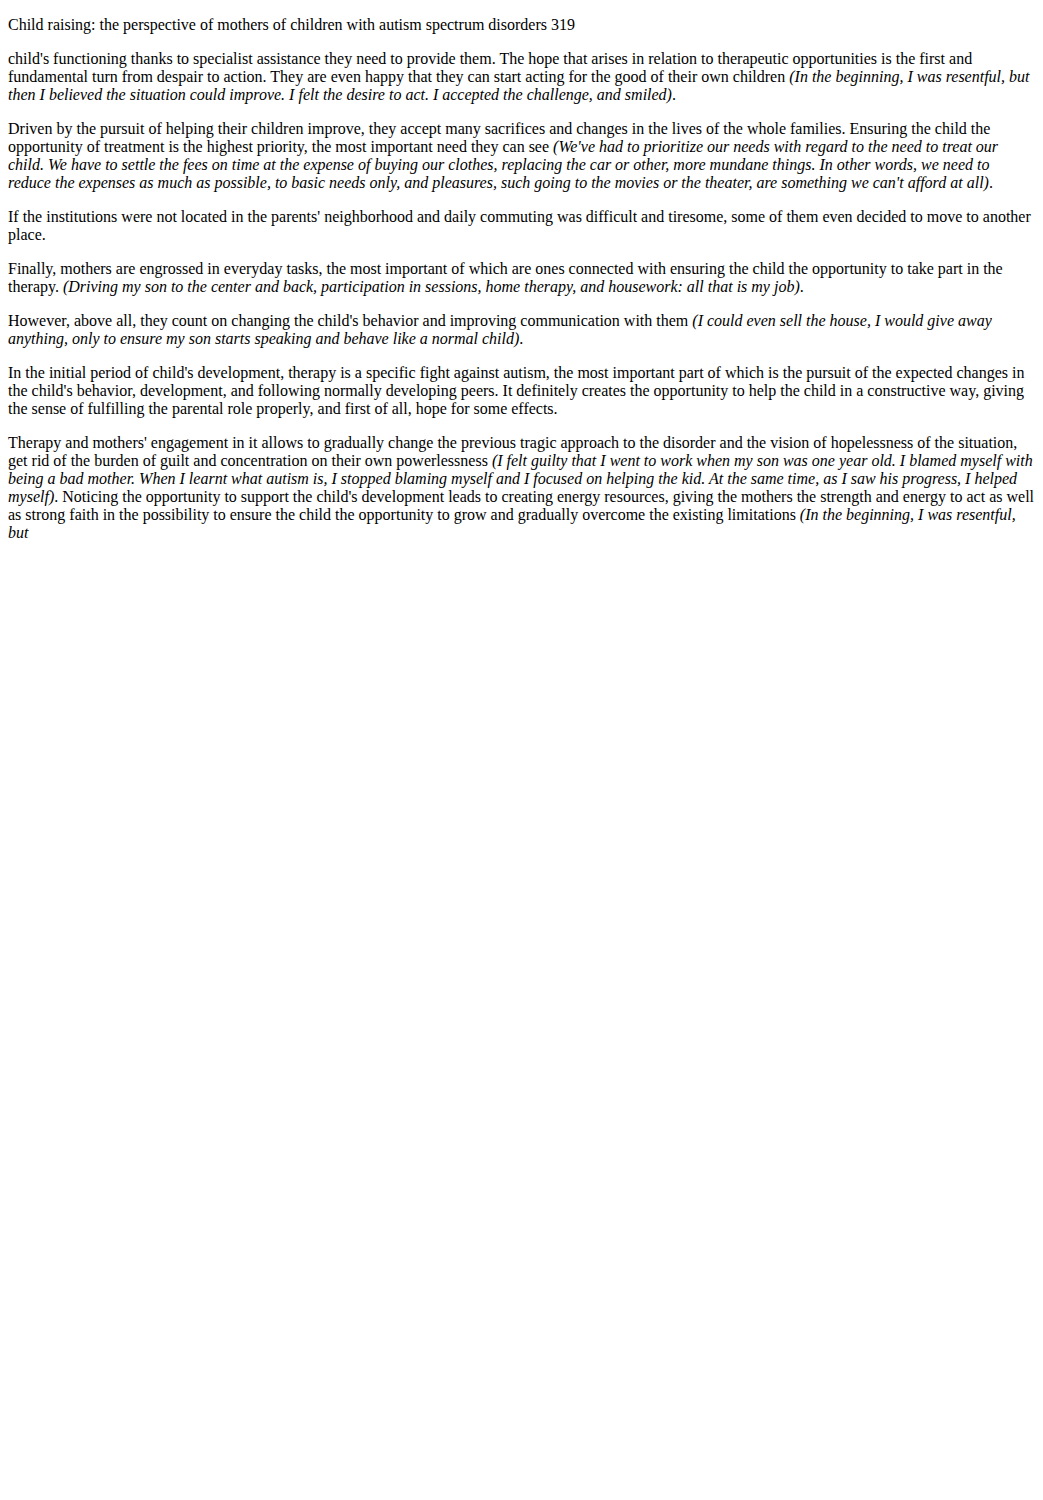Child raising: the perspective of mothers of children with autism spectrum disorders 319
child's functioning thanks to specialist assistance they need to provide them. The hope that arises in relation to therapeutic opportunities is the first and fundamental turn from despair to action. They are even happy that they can start acting for the good of their own children (In the beginning, I was resentful, but then I believed the situation could improve. I felt the desire to act. I accepted the challenge, and smiled).
Driven by the pursuit of helping their children improve, they accept many sacrifices and changes in the lives of the whole families. Ensuring the child the opportunity of treatment is the highest priority, the most important need they can see (We've had to prioritize our needs with regard to the need to treat our child. We have to settle the fees on time at the expense of buying our clothes, replacing the car or other, more mundane things. In other words, we need to reduce the expenses as much as possible, to basic needs only, and pleasures, such going to the movies or the theater, are something we can't afford at all).
If the institutions were not located in the parents' neighborhood and daily commuting was difficult and tiresome, some of them even decided to move to another place.
Finally, mothers are engrossed in everyday tasks, the most important of which are ones connected with ensuring the child the opportunity to take part in the therapy. (Driving my son to the center and back, participation in sessions, home therapy, and housework: all that is my job).
However, above all, they count on changing the child's behavior and improving communication with them (I could even sell the house, I would give away anything, only to ensure my son starts speaking and behave like a normal child).
In the initial period of child's development, therapy is a specific fight against autism, the most important part of which is the pursuit of the expected changes in the child's behavior, development, and following normally developing peers. It definitely creates the opportunity to help the child in a constructive way, giving the sense of fulfilling the parental role properly, and first of all, hope for some effects.
Therapy and mothers' engagement in it allows to gradually change the previous tragic approach to the disorder and the vision of hopelessness of the situation, get rid of the burden of guilt and concentration on their own powerlessness (I felt guilty that I went to work when my son was one year old. I blamed myself with being a bad mother. When I learnt what autism is, I stopped blaming myself and I focused on helping the kid. At the same time, as I saw his progress, I helped myself). Noticing the opportunity to support the child's development leads to creating energy resources, giving the mothers the strength and energy to act as well as strong faith in the possibility to ensure the child the opportunity to grow and gradually overcome the existing limitations (In the beginning, I was resentful, but